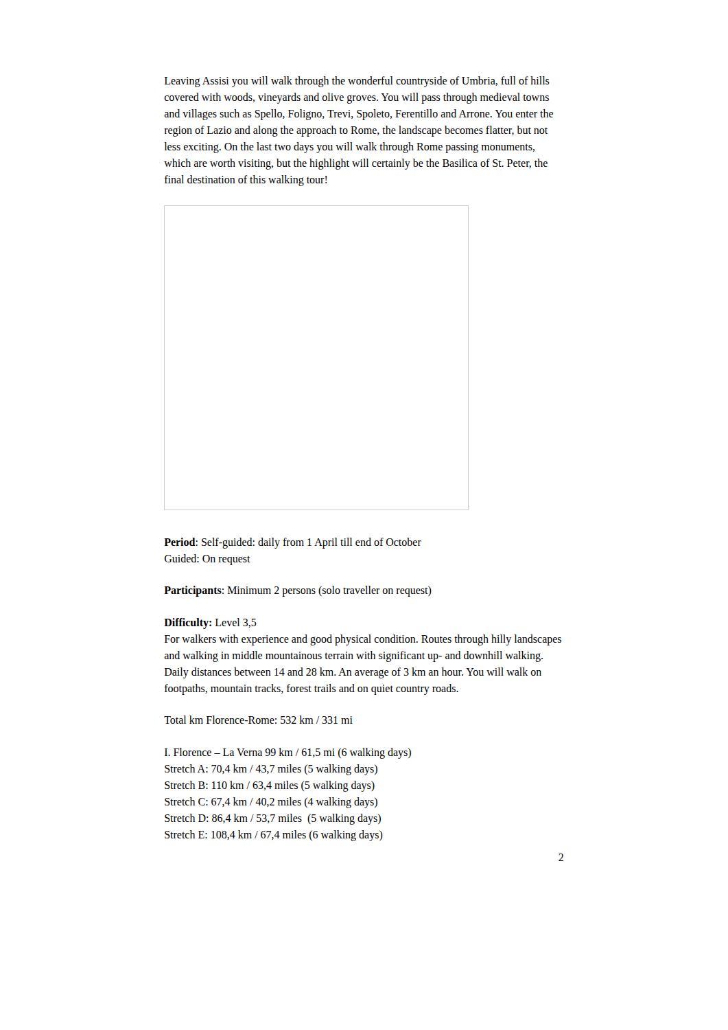Leaving Assisi you will walk through the wonderful countryside of Umbria, full of hills covered with woods, vineyards and olive groves. You will pass through medieval towns and villages such as Spello, Foligno, Trevi, Spoleto, Ferentillo and Arrone. You enter the region of Lazio and along the approach to Rome, the landscape becomes flatter, but not less exciting. On the last two days you will walk through Rome passing monuments, which are worth visiting, but the highlight will certainly be the Basilica of St. Peter, the final destination of this walking tour!
Period: Self-guided: daily from 1 April till end of October
Guided: On request
Participants: Minimum 2 persons (solo traveller on request)
Difficulty: Level 3,5
For walkers with experience and good physical condition. Routes through hilly landscapes and walking in middle mountainous terrain with significant up- and downhill walking. Daily distances between 14 and 28 km. An average of 3 km an hour. You will walk on footpaths, mountain tracks, forest trails and on quiet country roads.
Total km Florence-Rome: 532 km / 331 mi
I. Florence – La Verna 99 km / 61,5 mi (6 walking days)
Stretch A: 70,4 km / 43,7 miles (5 walking days)
Stretch B: 110 km / 63,4 miles (5 walking days)
Stretch C: 67,4 km / 40,2 miles (4 walking days)
Stretch D: 86,4 km / 53,7 miles (5 walking days)
Stretch E: 108,4 km / 67,4 miles (6 walking days)
2